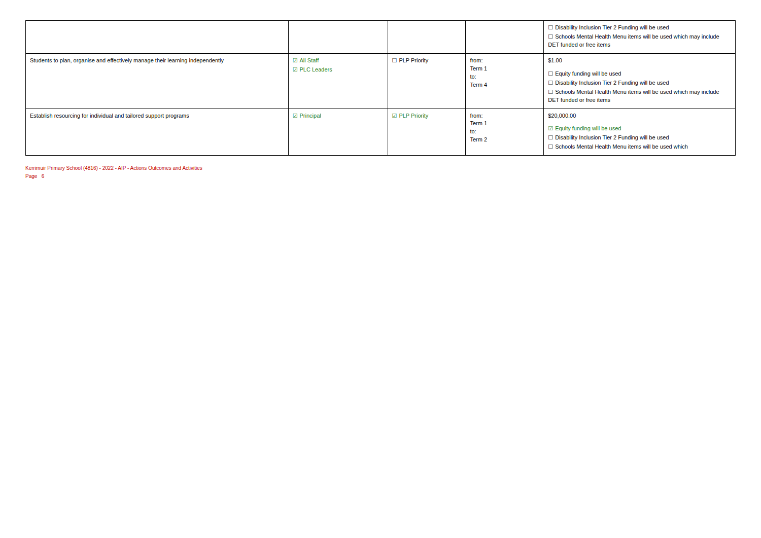| | | | | ☐ Disability Inclusion Tier 2 Funding will be used ☐ Schools Mental Health Menu items will be used which may include DET funded or free items |
| Students to plan, organise and effectively manage their learning independently | ☑ All Staff ☑ PLC Leaders | ☐ PLP Priority | from: Term 1 to: Term 4 | $1.00 ☐ Equity funding will be used ☐ Disability Inclusion Tier 2 Funding will be used ☐ Schools Mental Health Menu items will be used which may include DET funded or free items |
| Establish resourcing for individual and tailored support programs | ☑ Principal | ☑ PLP Priority | from: Term 1 to: Term 2 | $20,000.00 ☑ Equity funding will be used ☐ Disability Inclusion Tier 2 Funding will be used ☐ Schools Mental Health Menu items will be used which |
Kerrimuir Primary School (4816) - 2022 - AIP - Actions Outcomes and Activities
Page 6